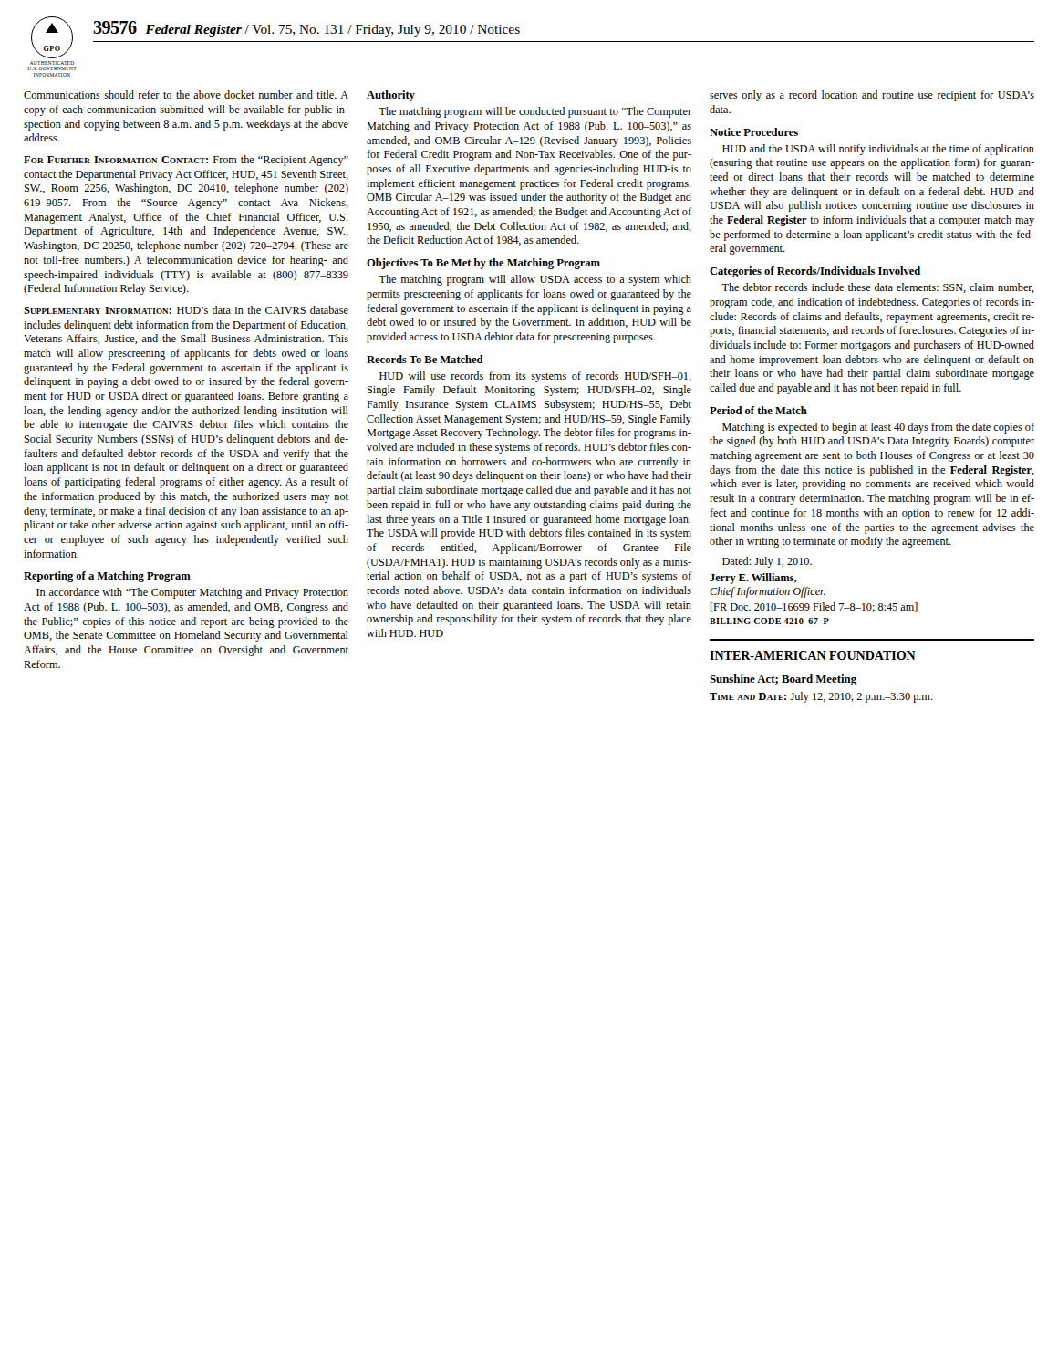Authenticated
U.S. Government
Information
39576 Federal Register / Vol. 75, No. 131 / Friday, July 9, 2010 / Notices
Communications should refer to the above docket number and title. A copy of each communication submitted will be available for public inspection and copying between 8 a.m. and 5 p.m. weekdays at the above address.
For Further Information Contact: From the “Recipient Agency” contact the Departmental Privacy Act Officer, HUD, 451 Seventh Street, SW., Room 2256, Washington, DC 20410, telephone number (202) 619–9057. From the “Source Agency” contact Ava Nickens, Management Analyst, Office of the Chief Financial Officer, U.S. Department of Agriculture, 14th and Independence Avenue, SW., Washington, DC 20250, telephone number (202) 720–2794. (These are not toll-free numbers.) A telecommunication device for hearing- and speech-impaired individuals (TTY) is available at (800) 877–8339 (Federal Information Relay Service).
Supplementary Information: HUD’s data in the CAIVRS database includes delinquent debt information from the Department of Education, Veterans Affairs, Justice, and the Small Business Administration. This match will allow prescreening of applicants for debts owed or loans guaranteed by the Federal government to ascertain if the applicant is delinquent in paying a debt owed to or insured by the federal government for HUD or USDA direct or guaranteed loans. Before granting a loan, the lending agency and/or the authorized lending institution will be able to interrogate the CAIVRS debtor files which contains the Social Security Numbers (SSNs) of HUD’s delinquent debtors and defaulters and defaulted debtor records of the USDA and verify that the loan applicant is not in default or delinquent on a direct or guaranteed loans of participating federal programs of either agency. As a result of the information produced by this match, the authorized users may not deny, terminate, or make a final decision of any loan assistance to an applicant or take other adverse action against such applicant, until an officer or employee of such agency has independently verified such information.
Reporting of a Matching Program
In accordance with “The Computer Matching and Privacy Protection Act of 1988 (Pub. L. 100–503), as amended, and OMB, Congress and the Public;” copies of this notice and report are being provided to the OMB, the Senate Committee on Homeland Security and Governmental Affairs, and the House Committee on Oversight and Government Reform.
Authority
The matching program will be conducted pursuant to “The Computer Matching and Privacy Protection Act of 1988 (Pub. L. 100–503),” as amended, and OMB Circular A–129 (Revised January 1993), Policies for Federal Credit Program and Non-Tax Receivables. One of the purposes of all Executive departments and agencies-including HUD-is to implement efficient management practices for Federal credit programs. OMB Circular A–129 was issued under the authority of the Budget and Accounting Act of 1921, as amended; the Budget and Accounting Act of 1950, as amended; the Debt Collection Act of 1982, as amended; and, the Deficit Reduction Act of 1984, as amended.
Objectives To Be Met by the Matching Program
The matching program will allow USDA access to a system which permits prescreening of applicants for loans owed or guaranteed by the federal government to ascertain if the applicant is delinquent in paying a debt owed to or insured by the Government. In addition, HUD will be provided access to USDA debtor data for prescreening purposes.
Records To Be Matched
HUD will use records from its systems of records HUD/SFH–01, Single Family Default Monitoring System; HUD/SFH–02, Single Family Insurance System CLAIMS Subsystem; HUD/HS–55, Debt Collection Asset Management System; and HUD/HS–59, Single Family Mortgage Asset Recovery Technology. The debtor files for programs involved are included in these systems of records. HUD’s debtor files contain information on borrowers and co-borrowers who are currently in default (at least 90 days delinquent on their loans) or who have had their partial claim subordinate mortgage called due and payable and it has not been repaid in full or who have any outstanding claims paid during the last three years on a Title I insured or guaranteed home mortgage loan. The USDA will provide HUD with debtors files contained in its system of records entitled, Applicant/Borrower of Grantee File (USDA/FMHA1). HUD is maintaining USDA’s records only as a ministerial action on behalf of USDA, not as a part of HUD’s systems of records noted above. USDA’s data contain information on individuals who have defaulted on their guaranteed loans. The USDA will retain ownership and responsibility for their system of records that they place with HUD. HUD
serves only as a record location and routine use recipient for USDA’s data.
Notice Procedures
HUD and the USDA will notify individuals at the time of application (ensuring that routine use appears on the application form) for guaranteed or direct loans that their records will be matched to determine whether they are delinquent or in default on a federal debt. HUD and USDA will also publish notices concerning routine use disclosures in the Federal Register to inform individuals that a computer match may be performed to determine a loan applicant’s credit status with the federal government.
Categories of Records/Individuals Involved
The debtor records include these data elements: SSN, claim number, program code, and indication of indebtedness. Categories of records include: Records of claims and defaults, repayment agreements, credit reports, financial statements, and records of foreclosures. Categories of individuals include to: Former mortgagors and purchasers of HUD-owned and home improvement loan debtors who are delinquent or default on their loans or who have had their partial claim subordinate mortgage called due and payable and it has not been repaid in full.
Period of the Match
Matching is expected to begin at least 40 days from the date copies of the signed (by both HUD and USDA’s Data Integrity Boards) computer matching agreement are sent to both Houses of Congress or at least 30 days from the date this notice is published in the Federal Register, which ever is later, providing no comments are received which would result in a contrary determination. The matching program will be in effect and continue for 18 months with an option to renew for 12 additional months unless one of the parties to the agreement advises the other in writing to terminate or modify the agreement.
Dated: July 1, 2010.
Jerry E. Williams,
Chief Information Officer.
[FR Doc. 2010–16699 Filed 7–8–10; 8:45 am]
BILLING CODE 4210–67–P
INTER-AMERICAN FOUNDATION
Sunshine Act; Board Meeting
Time and Date: July 12, 2010; 2 p.m.–3:30 p.m.